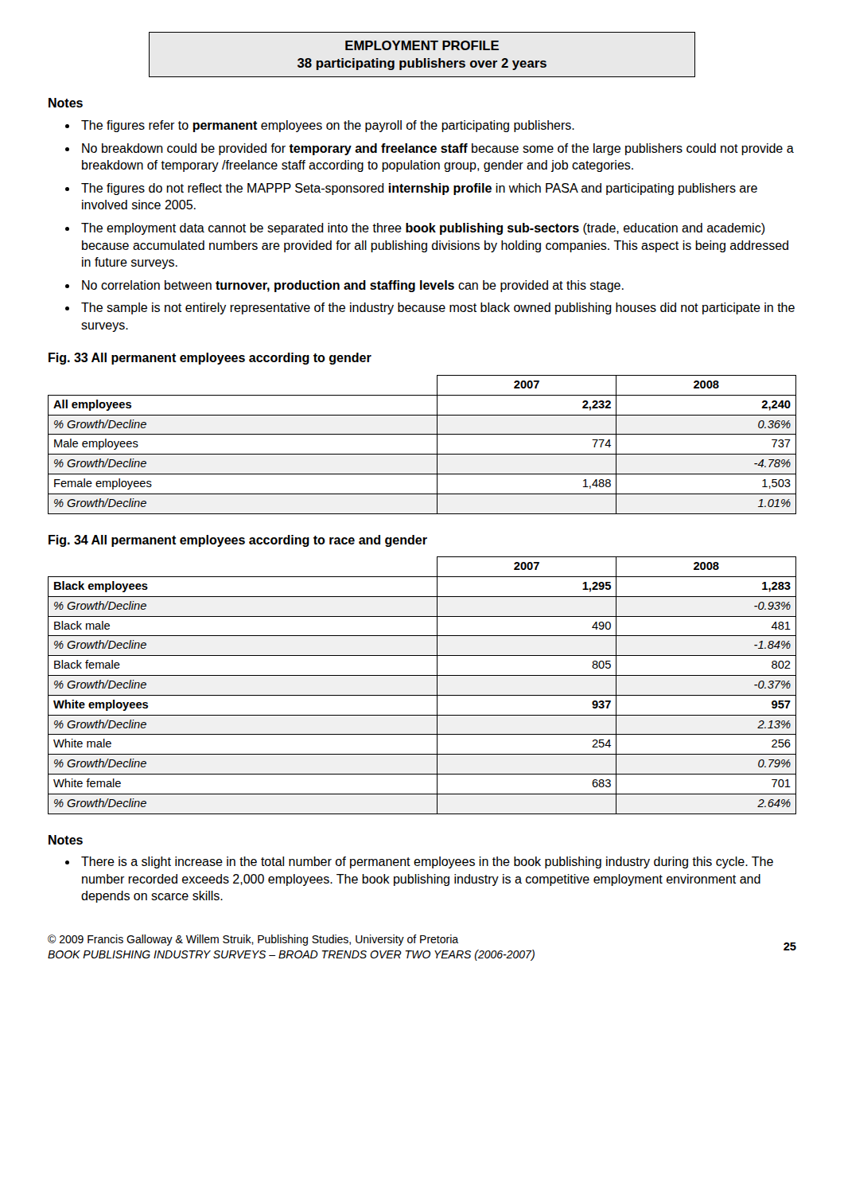EMPLOYMENT PROFILE
38 participating publishers over 2 years
Notes
The figures refer to permanent employees on the payroll of the participating publishers.
No breakdown could be provided for temporary and freelance staff because some of the large publishers could not provide a breakdown of temporary /freelance staff according to population group, gender and job categories.
The figures do not reflect the MAPPP Seta-sponsored internship profile in which PASA and participating publishers are involved since 2005.
The employment data cannot be separated into the three book publishing sub-sectors (trade, education and academic) because accumulated numbers are provided for all publishing divisions by holding companies. This aspect is being addressed in future surveys.
No correlation between turnover, production and staffing levels can be provided at this stage.
The sample is not entirely representative of the industry because most black owned publishing houses did not participate in the surveys.
Fig. 33 All permanent employees according to gender
| | 2007 | 2008 |
| --- | --- | --- |
| All employees | 2,232 | 2,240 |
| % Growth/Decline | | 0.36% |
| Male employees | 774 | 737 |
| % Growth/Decline | | -4.78% |
| Female employees | 1,488 | 1,503 |
| % Growth/Decline | | 1.01% |
Fig. 34 All permanent employees according to race and gender
| | 2007 | 2008 |
| --- | --- | --- |
| Black employees | 1,295 | 1,283 |
| % Growth/Decline | | -0.93% |
| Black male | 490 | 481 |
| % Growth/Decline | | -1.84% |
| Black female | 805 | 802 |
| % Growth/Decline | | -0.37% |
| White employees | 937 | 957 |
| % Growth/Decline | | 2.13% |
| White male | 254 | 256 |
| % Growth/Decline | | 0.79% |
| White female | 683 | 701 |
| % Growth/Decline | | 2.64% |
Notes
There is a slight increase in the total number of permanent employees in the book publishing industry during this cycle. The number recorded exceeds 2,000 employees. The book publishing industry is a competitive employment environment and depends on scarce skills.
© 2009 Francis Galloway & Willem Struik, Publishing Studies, University of Pretoria
BOOK PUBLISHING INDUSTRY SURVEYS – BROAD TRENDS OVER TWO YEARS (2006-2007)
25